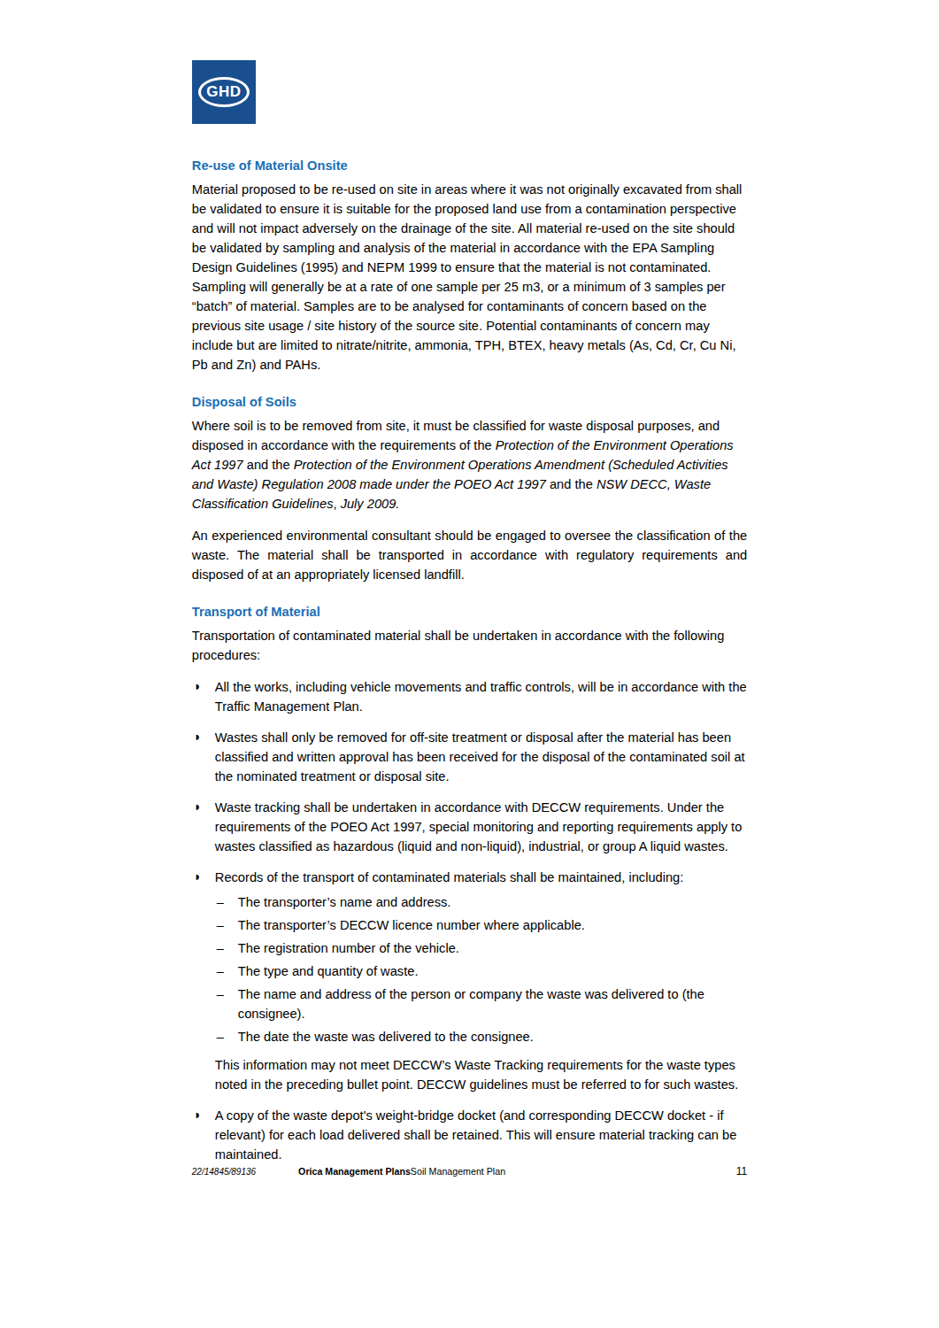GHD
Re-use of Material Onsite
Material proposed to be re-used on site in areas where it was not originally excavated from shall be validated to ensure it is suitable for the proposed land use from a contamination perspective and will not impact adversely on the drainage of the site. All material re-used on the site should be validated by sampling and analysis of the material in accordance with the EPA Sampling Design Guidelines (1995) and NEPM 1999 to ensure that the material is not contaminated. Sampling will generally be at a rate of one sample per 25 m3, or a minimum of 3 samples per “batch” of material. Samples are to be analysed for contaminants of concern based on the previous site usage / site history of the source site. Potential contaminants of concern may include but are limited to nitrate/nitrite, ammonia, TPH, BTEX, heavy metals (As, Cd, Cr, Cu Ni, Pb and Zn) and PAHs.
Disposal of Soils
Where soil is to be removed from site, it must be classified for waste disposal purposes, and disposed in accordance with the requirements of the Protection of the Environment Operations Act 1997 and the Protection of the Environment Operations Amendment (Scheduled Activities and Waste) Regulation 2008 made under the POEO Act 1997 and the NSW DECC, Waste Classification Guidelines, July 2009.
An experienced environmental consultant should be engaged to oversee the classification of the waste. The material shall be transported in accordance with regulatory requirements and disposed of at an appropriately licensed landfill.
Transport of Material
Transportation of contaminated material shall be undertaken in accordance with the following procedures:
All the works, including vehicle movements and traffic controls, will be in accordance with the Traffic Management Plan.
Wastes shall only be removed for off-site treatment or disposal after the material has been classified and written approval has been received for the disposal of the contaminated soil at the nominated treatment or disposal site.
Waste tracking shall be undertaken in accordance with DECCW requirements. Under the requirements of the POEO Act 1997, special monitoring and reporting requirements apply to wastes classified as hazardous (liquid and non-liquid), industrial, or group A liquid wastes.
Records of the transport of contaminated materials shall be maintained, including:
The transporter’s name and address.
The transporter’s DECCW licence number where applicable.
The registration number of the vehicle.
The type and quantity of waste.
The name and address of the person or company the waste was delivered to (the consignee).
The date the waste was delivered to the consignee.
This information may not meet DECCW’s Waste Tracking requirements for the waste types noted in the preceding bullet point. DECCW guidelines must be referred to for such wastes.
A copy of the waste depot's weight-bridge docket (and corresponding DECCW docket - if relevant) for each load delivered shall be retained. This will ensure material tracking can be maintained.
22/14845/89136 Orica Management Plans Soil Management Plan 11